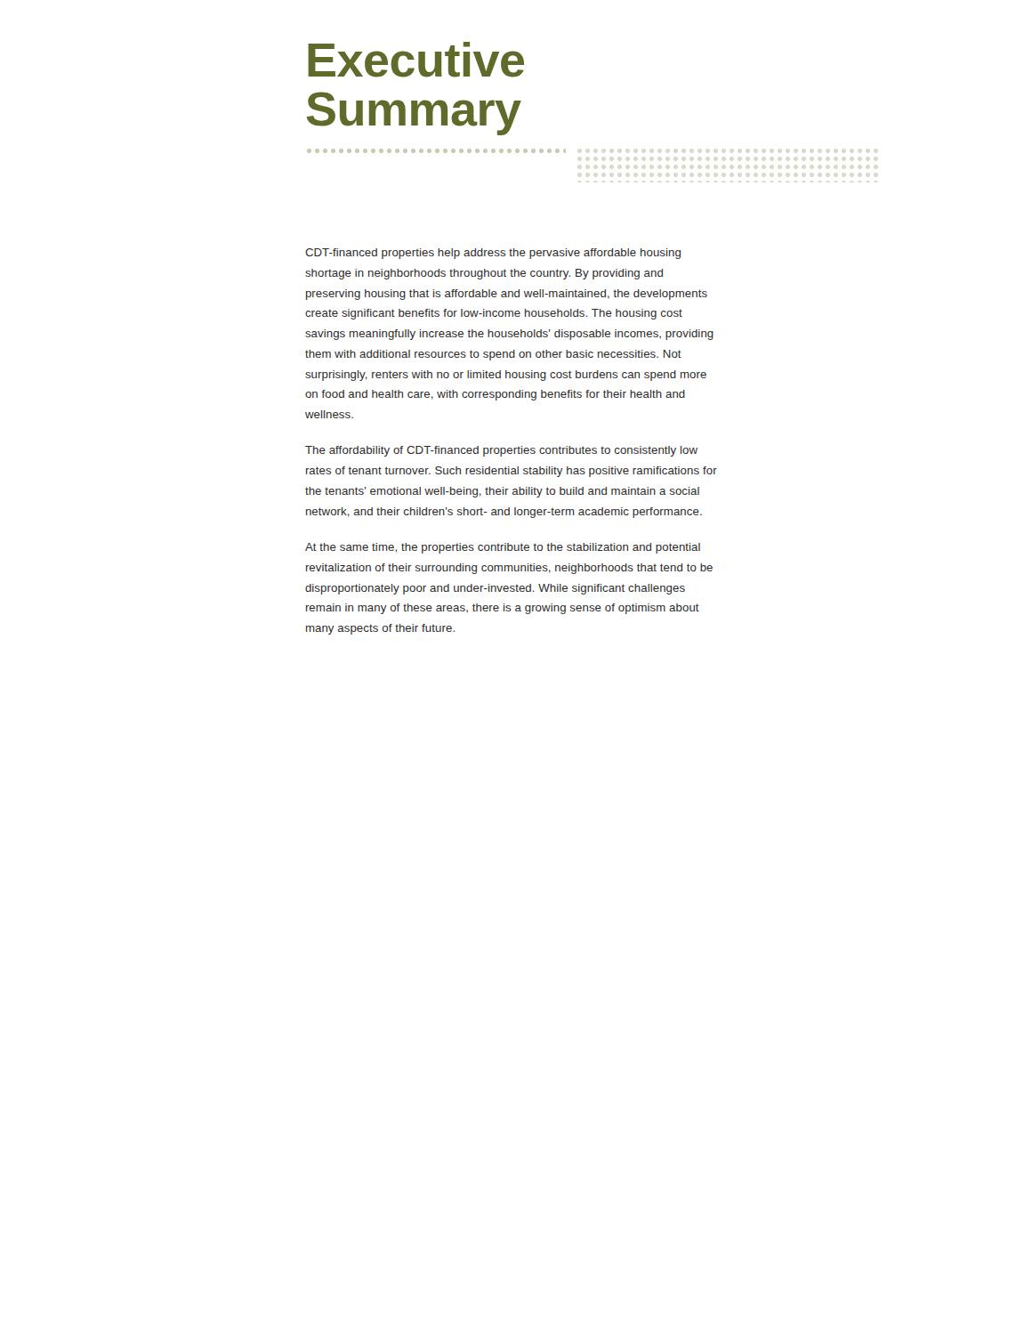Executive
Summary
CDT-financed properties help address the pervasive affordable housing shortage in neighborhoods throughout the country. By providing and preserving housing that is affordable and well-maintained, the developments create significant benefits for low-income households. The housing cost savings meaningfully increase the households' disposable incomes, providing them with additional resources to spend on other basic necessities. Not surprisingly, renters with no or limited housing cost burdens can spend more on food and health care, with corresponding benefits for their health and wellness.
The affordability of CDT-financed properties contributes to consistently low rates of tenant turnover. Such residential stability has positive ramifications for the tenants' emotional well-being, their ability to build and maintain a social network, and their children's short- and longer-term academic performance.
At the same time, the properties contribute to the stabilization and potential revitalization of their surrounding communities, neighborhoods that tend to be disproportionately poor and under-invested. While significant challenges remain in many of these areas, there is a growing sense of optimism about many aspects of their future.